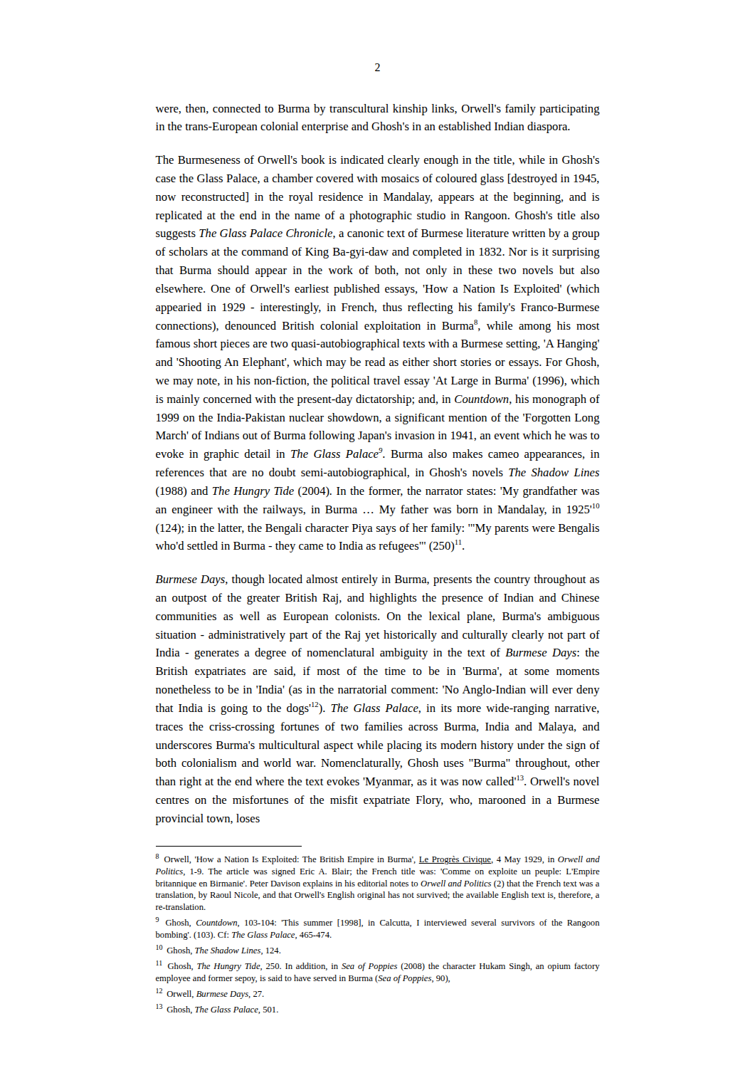2
were, then, connected to Burma by transcultural kinship links, Orwell's family participating in the trans-European colonial enterprise and Ghosh's in an established Indian diaspora.
The Burmeseness of Orwell's book is indicated clearly enough in the title, while in Ghosh's case the Glass Palace, a chamber covered with mosaics of coloured glass [destroyed in 1945, now reconstructed] in the royal residence in Mandalay, appears at the beginning, and is replicated at the end in the name of a photographic studio in Rangoon. Ghosh's title also suggests The Glass Palace Chronicle, a canonic text of Burmese literature written by a group of scholars at the command of King Ba-gyi-daw and completed in 1832. Nor is it surprising that Burma should appear in the work of both, not only in these two novels but also elsewhere. One of Orwell's earliest published essays, 'How a Nation Is Exploited' (which appearied in 1929 - interestingly, in French, thus reflecting his family's Franco-Burmese connections), denounced British colonial exploitation in Burma8, while among his most famous short pieces are two quasi-autobiographical texts with a Burmese setting, 'A Hanging' and 'Shooting An Elephant', which may be read as either short stories or essays. For Ghosh, we may note, in his non-fiction, the political travel essay 'At Large in Burma' (1996), which is mainly concerned with the present-day dictatorship; and, in Countdown, his monograph of 1999 on the India-Pakistan nuclear showdown, a significant mention of the 'Forgotten Long March' of Indians out of Burma following Japan's invasion in 1941, an event which he was to evoke in graphic detail in The Glass Palace9. Burma also makes cameo appearances, in references that are no doubt semi-autobiographical, in Ghosh's novels The Shadow Lines (1988) and The Hungry Tide (2004). In the former, the narrator states: 'My grandfather was an engineer with the railways, in Burma … My father was born in Mandalay, in 1925'10 (124); in the latter, the Bengali character Piya says of her family: '"My parents were Bengalis who'd settled in Burma - they came to India as refugees"' (250)11.
Burmese Days, though located almost entirely in Burma, presents the country throughout as an outpost of the greater British Raj, and highlights the presence of Indian and Chinese communities as well as European colonists. On the lexical plane, Burma's ambiguous situation - administratively part of the Raj yet historically and culturally clearly not part of India - generates a degree of nomenclatural ambiguity in the text of Burmese Days: the British expatriates are said, if most of the time to be in 'Burma', at some moments nonetheless to be in 'India' (as in the narratorial comment: 'No Anglo-Indian will ever deny that India is going to the dogs'12). The Glass Palace, in its more wide-ranging narrative, traces the criss-crossing fortunes of two families across Burma, India and Malaya, and underscores Burma's multicultural aspect while placing its modern history under the sign of both colonialism and world war. Nomenclaturally, Ghosh uses "Burma" throughout, other than right at the end where the text evokes 'Myanmar, as it was now called'13. Orwell's novel centres on the misfortunes of the misfit expatriate Flory, who, marooned in a Burmese provincial town, loses
8 Orwell, 'How a Nation Is Exploited: The British Empire in Burma', Le Progrès Civique, 4 May 1929, in Orwell and Politics, 1-9. The article was signed Eric A. Blair; the French title was: 'Comme on exploite un peuple: L'Empire britannique en Birmanie'. Peter Davison explains in his editorial notes to Orwell and Politics (2) that the French text was a translation, by Raoul Nicole, and that Orwell's English original has not survived; the available English text is, therefore, a re-translation.
9 Ghosh, Countdown, 103-104: 'This summer [1998], in Calcutta, I interviewed several survivors of the Rangoon bombing'. (103). Cf: The Glass Palace, 465-474.
10 Ghosh, The Shadow Lines, 124.
11 Ghosh, The Hungry Tide, 250. In addition, in Sea of Poppies (2008) the character Hukam Singh, an opium factory employee and former sepoy, is said to have served in Burma (Sea of Poppies, 90),
12 Orwell, Burmese Days, 27.
13 Ghosh, The Glass Palace, 501.